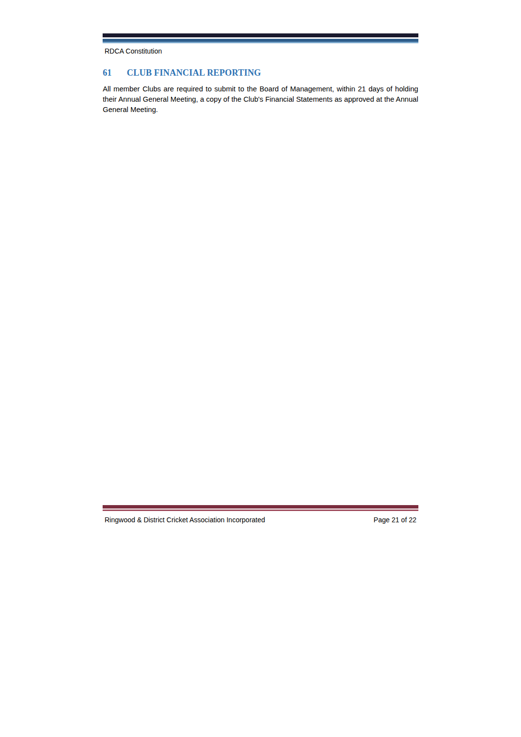RDCA Constitution
61 CLUB FINANCIAL REPORTING
All member Clubs are required to submit to the Board of Management, within 21 days of holding their Annual General Meeting, a copy of the Club's Financial Statements as approved at the Annual General Meeting.
Ringwood & District Cricket Association Incorporated Page 21 of 22